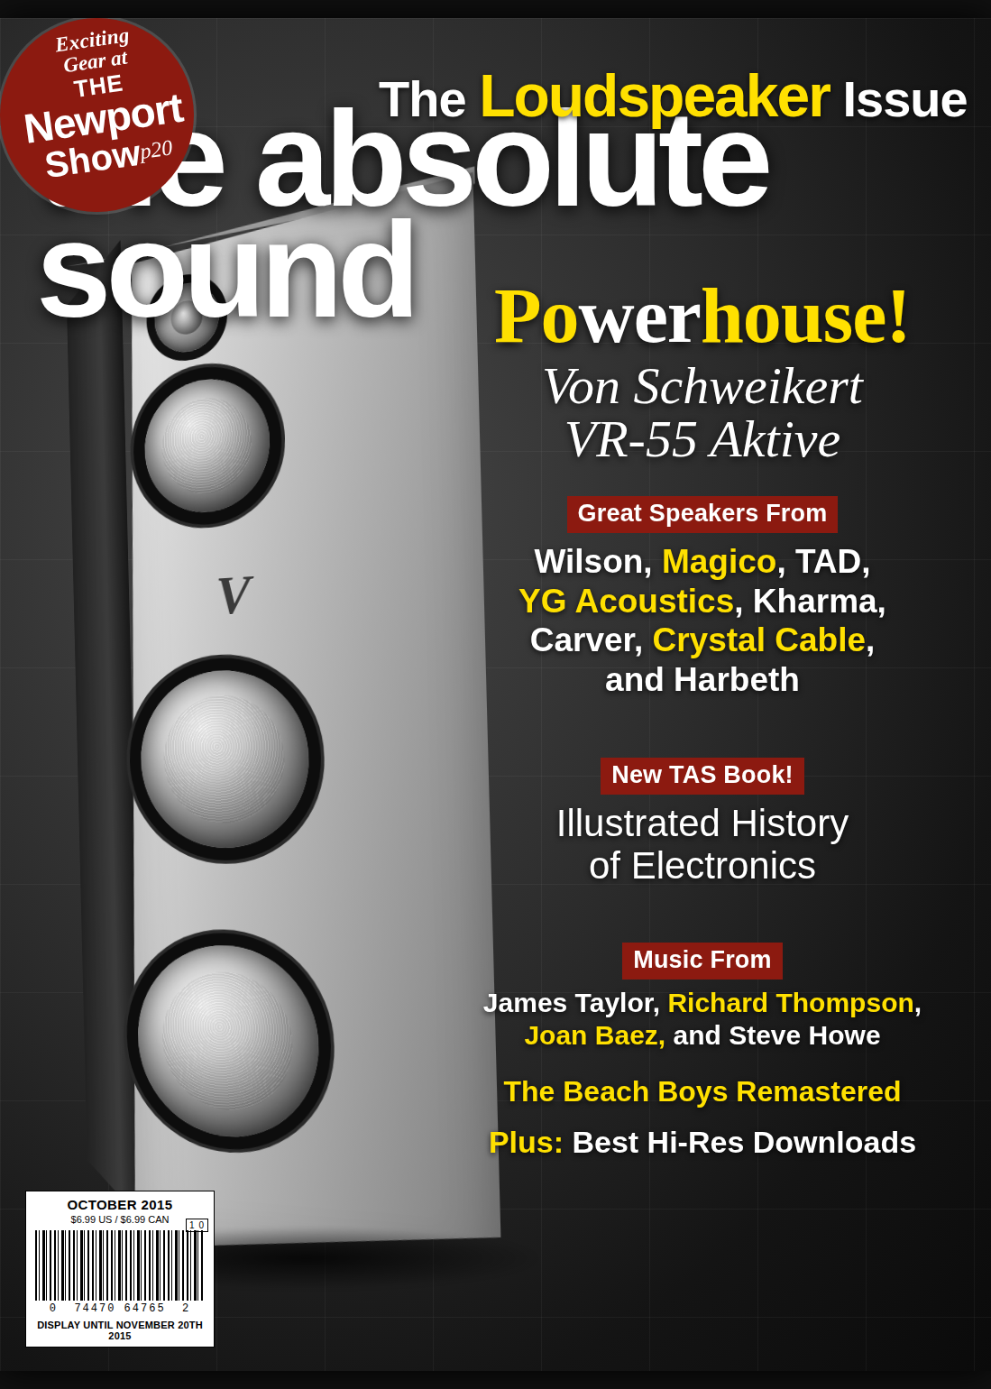Exciting
Gear at
THE
Newport
Show p20
The Loudspeaker Issue
the absolute sound
V
Powerhouse!
Von Schweikert
VR-55 Aktive
Great Speakers From
Wilson, Magico, TAD,
YG Acoustics, Kharma,
Carver, Crystal Cable,
and Harbeth
New TAS Book!
Illustrated History
of Electronics
Music From
James Taylor, Richard Thompson,
Joan Baez, and Steve Howe
The Beach Boys Remastered
Plus: Best Hi-Res Downloads
1 0
OCTOBER 2015
$6.99 US / $6.99 CAN
0 74470 64765 2
DISPLAY UNTIL NOVEMBER 20TH 2015